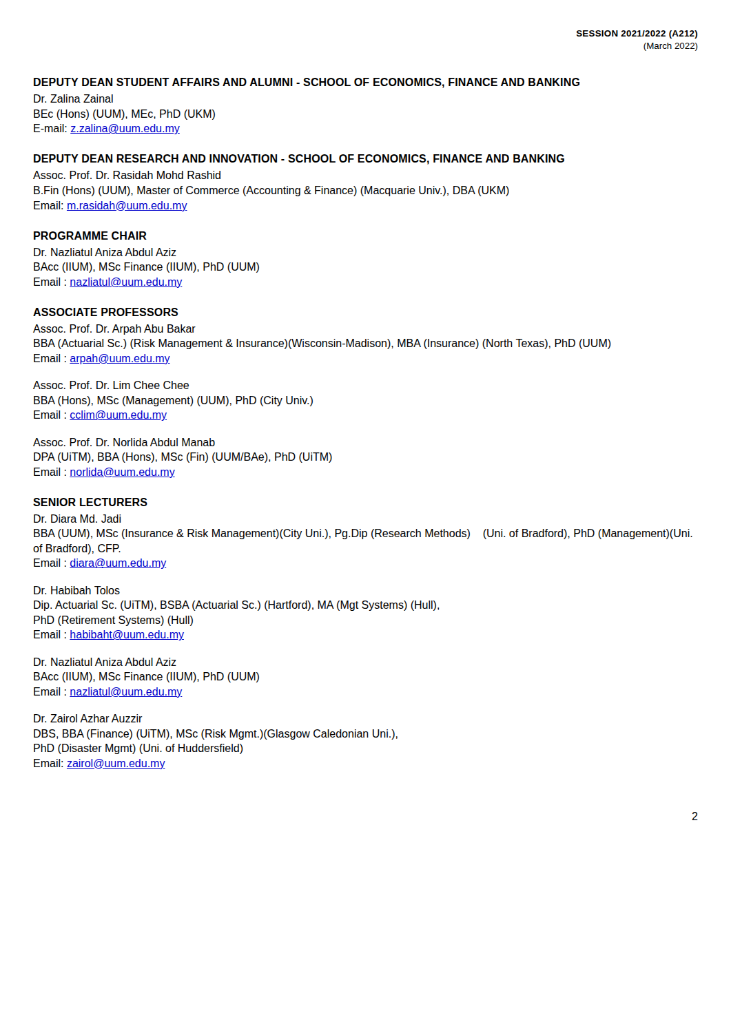SESSION 2021/2022 (A212)
(March 2022)
Deputy Dean Student Affairs and Alumni - School of Economics, Finance and Banking
Dr. Zalina Zainal
BEc (Hons) (UUM), MEc, PhD (UKM)
E-mail: z.zalina@uum.edu.my
Deputy Dean Research and Innovation - School of Economics, Finance and Banking
Assoc. Prof. Dr. Rasidah Mohd Rashid
B.Fin (Hons) (UUM), Master of Commerce (Accounting & Finance) (Macquarie Univ.), DBA (UKM)
Email: m.rasidah@uum.edu.my
Programme Chair
Dr. Nazliatul Aniza Abdul Aziz
BAcc (IIUM), MSc Finance (IIUM), PhD (UUM)
Email : nazliatul@uum.edu.my
Associate Professors
Assoc. Prof. Dr. Arpah Abu Bakar
BBA (Actuarial Sc.) (Risk Management & Insurance)(Wisconsin-Madison), MBA (Insurance) (North Texas), PhD (UUM)
Email : arpah@uum.edu.my
Assoc. Prof. Dr. Lim Chee Chee
BBA (Hons), MSc (Management) (UUM), PhD (City Univ.)
Email : cclim@uum.edu.my
Assoc. Prof. Dr. Norlida Abdul Manab
DPA (UiTM), BBA (Hons), MSc (Fin) (UUM/BAe), PhD (UiTM)
Email : norlida@uum.edu.my
Senior Lecturers
Dr. Diara Md. Jadi
BBA (UUM), MSc (Insurance & Risk Management)(City Uni.), Pg.Dip (Research Methods) (Uni. of Bradford), PhD (Management)(Uni. of Bradford), CFP.
Email : diara@uum.edu.my
Dr. Habibah Tolos
Dip. Actuarial Sc. (UiTM), BSBA (Actuarial Sc.) (Hartford), MA (Mgt Systems) (Hull),
PhD (Retirement Systems) (Hull)
Email : habibaht@uum.edu.my
Dr. Nazliatul Aniza Abdul Aziz
BAcc (IIUM), MSc Finance (IIUM), PhD (UUM)
Email : nazliatul@uum.edu.my
Dr. Zairol Azhar Auzzir
DBS, BBA (Finance) (UiTM), MSc (Risk Mgmt.)(Glasgow Caledonian Uni.),
PhD (Disaster Mgmt) (Uni. of Huddersfield)
Email: zairol@uum.edu.my
2